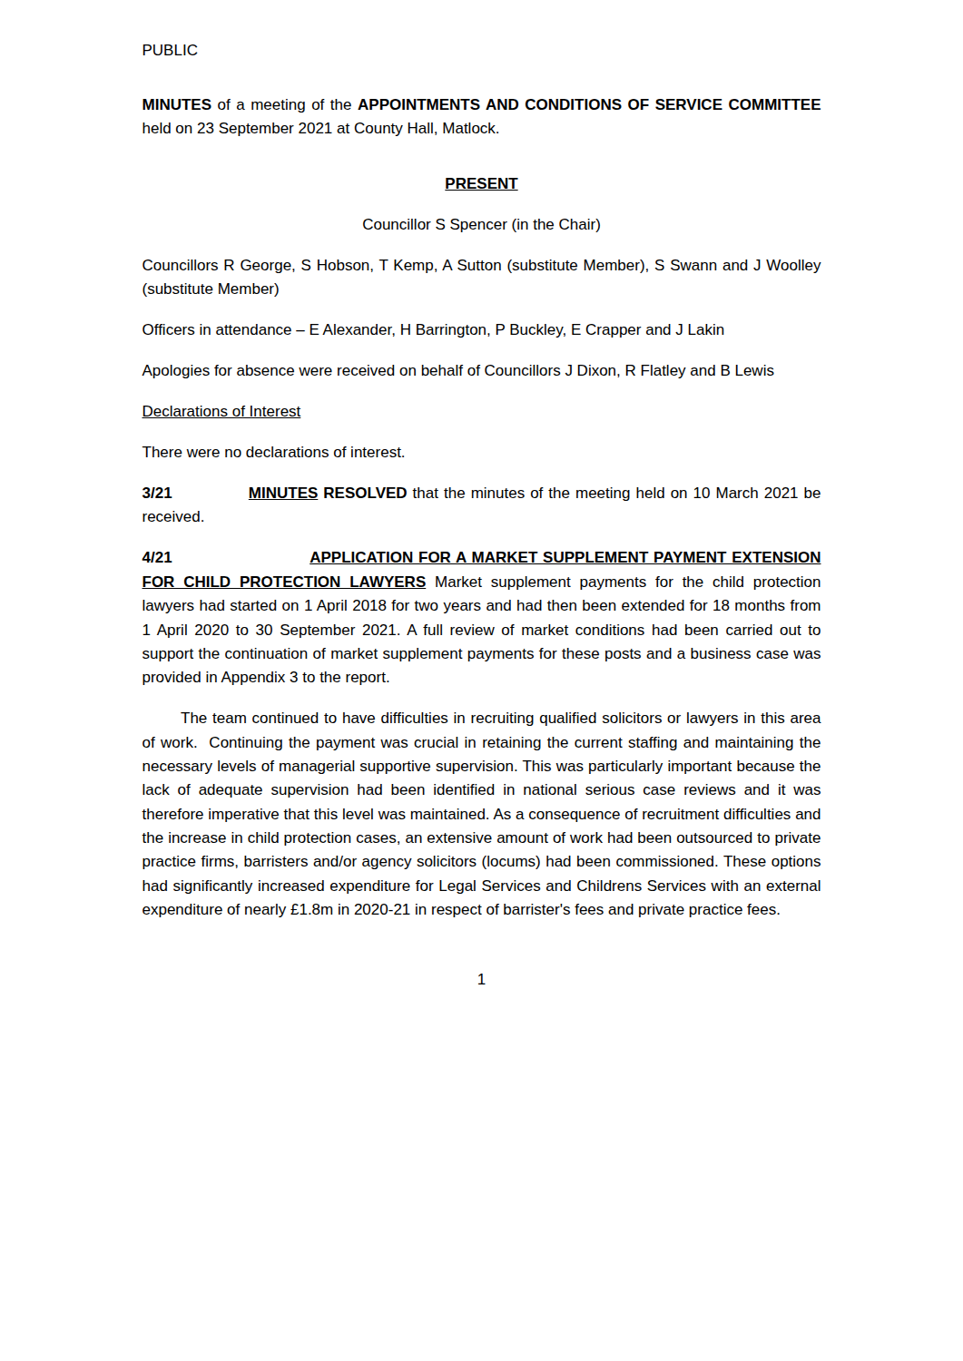PUBLIC
MINUTES of a meeting of the APPOINTMENTS AND CONDITIONS OF SERVICE COMMITTEE held on 23 September 2021 at County Hall, Matlock.
PRESENT
Councillor S Spencer (in the Chair)
Councillors R George, S Hobson, T Kemp, A Sutton (substitute Member), S Swann and J Woolley (substitute Member)
Officers in attendance – E Alexander, H Barrington, P Buckley, E Crapper and J Lakin
Apologies for absence were received on behalf of Councillors J Dixon, R Flatley and B Lewis
Declarations of Interest
There were no declarations of interest.
3/21 MINUTES RESOLVED that the minutes of the meeting held on 10 March 2021 be received.
4/21 APPLICATION FOR A MARKET SUPPLEMENT PAYMENT EXTENSION FOR CHILD PROTECTION LAWYERS Market supplement payments for the child protection lawyers had started on 1 April 2018 for two years and had then been extended for 18 months from 1 April 2020 to 30 September 2021. A full review of market conditions had been carried out to support the continuation of market supplement payments for these posts and a business case was provided in Appendix 3 to the report.
The team continued to have difficulties in recruiting qualified solicitors or lawyers in this area of work. Continuing the payment was crucial in retaining the current staffing and maintaining the necessary levels of managerial supportive supervision. This was particularly important because the lack of adequate supervision had been identified in national serious case reviews and it was therefore imperative that this level was maintained. As a consequence of recruitment difficulties and the increase in child protection cases, an extensive amount of work had been outsourced to private practice firms, barristers and/or agency solicitors (locums) had been commissioned. These options had significantly increased expenditure for Legal Services and Childrens Services with an external expenditure of nearly £1.8m in 2020-21 in respect of barrister's fees and private practice fees.
1